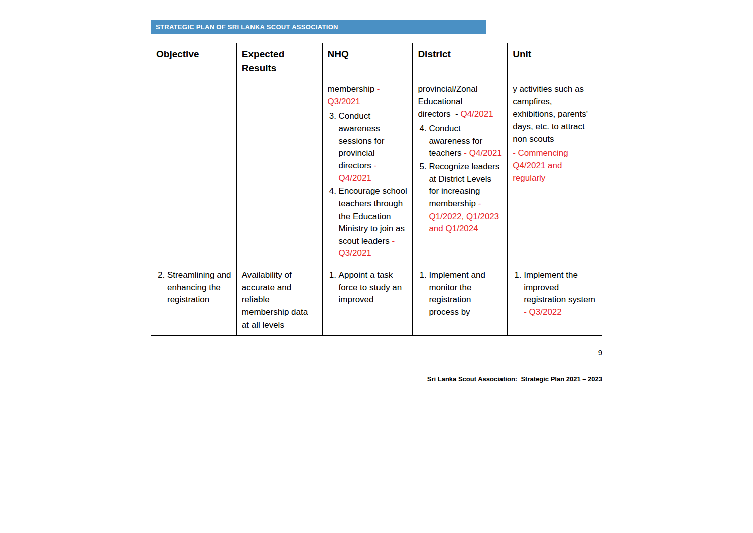STRATEGIC PLAN OF SRI LANKA SCOUT ASSOCIATION
| Objective | Expected Results | NHQ | District | Unit |
| --- | --- | --- | --- | --- |
| | | membership - Q3/2021 Conduct awareness sessions for provincial directors - Q4/2021 Encourage school teachers through the Education Ministry to join as scout leaders - Q3/2021 | provincial/Zonal Educational directors - Q4/2021 Conduct awareness for teachers - Q4/2021 Recognize leaders at District Levels for increasing membership - Q1/2022, Q1/2023 and Q1/2024 | y activities such as campfires, exhibitions, parents' days, etc. to attract non scouts - Commencing Q4/2021 and regularly |
| Streamlining and enhancing the registration | Availability of accurate and reliable membership data at all levels | Appoint a task force to study an improved | Implement and monitor the registration process by | Implement the improved registration system - Q3/2022 |
9
Sri Lanka Scout Association: Strategic Plan 2021 – 2023